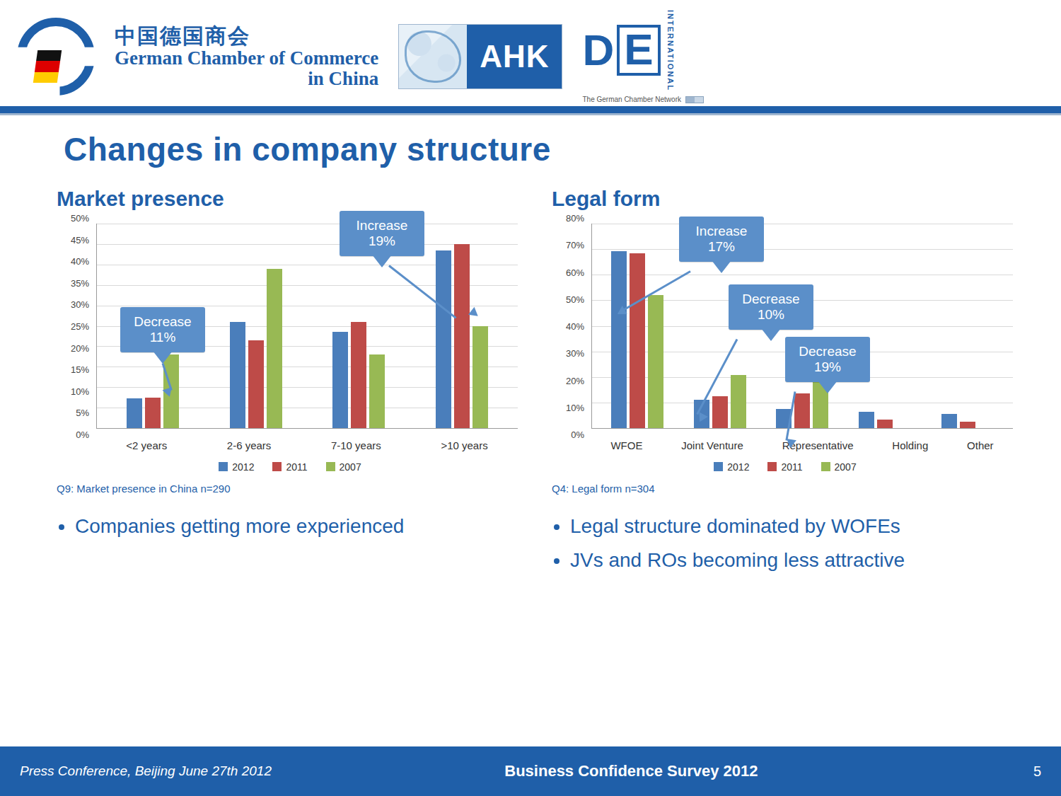中国德国商会
German Chamber of Commerce
in China
AHK
DE INTERNATIONAL
The German Chamber Network
Changes in company structure
Market presence
50% 45% 40% 35% 30% 25% 20% 15% 10% 5% 0%
<2 years 2-6 years 7-10 years >10 years
Increase
19%
Decrease
11%
2012 2011 2007
Q9: Market presence in China n=290
Legal form
80% 70% 60% 50% 40% 30% 20% 10% 0%
WFOE Joint Venture Representative Holding Other
Increase
17%
Decrease
10%
Decrease
19%
2012 2011 2007
Q4: Legal form n=304
Companies getting more experienced
Legal structure dominated by WOFEs
JVs and ROs becoming less attractive
Press Conference, Beijing June 27th 2012
Business Confidence Survey 2012
5